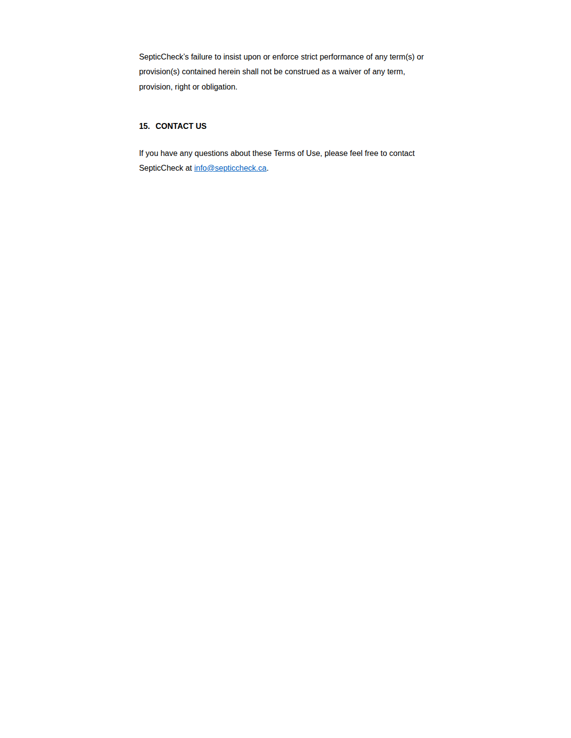SepticCheck’s failure to insist upon or enforce strict performance of any term(s) or provision(s) contained herein shall not be construed as a waiver of any term, provision, right or obligation.
15. CONTACT US
If you have any questions about these Terms of Use, please feel free to contact SepticCheck at info@septiccheck.ca.